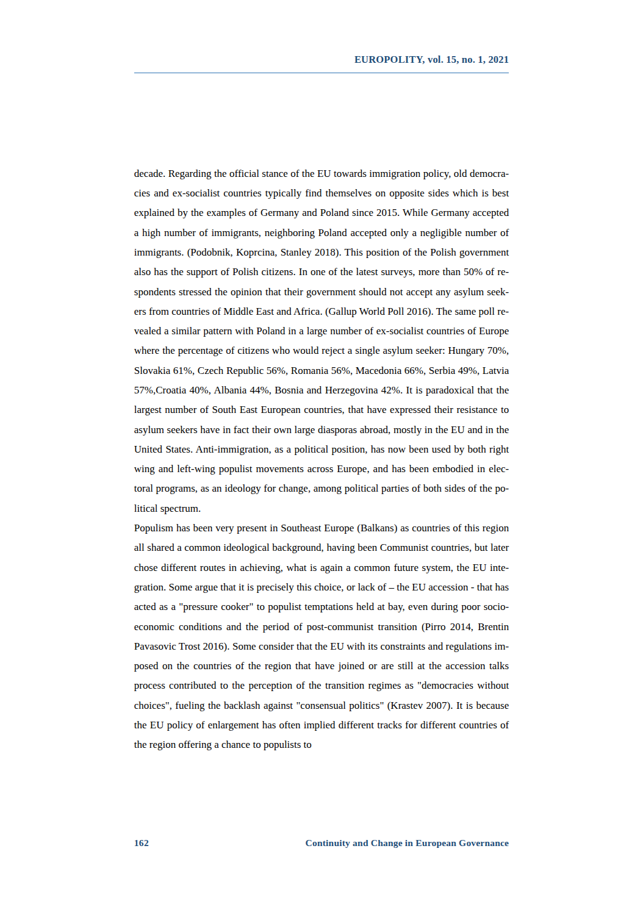EUROPOLITY, vol. 15, no. 1, 2021
decade. Regarding the official stance of the EU towards immigration policy, old democracies and ex-socialist countries typically find themselves on opposite sides which is best explained by the examples of Germany and Poland since 2015. While Germany accepted a high number of immigrants, neighboring Poland accepted only a negligible number of immigrants. (Podobnik, Koprcina, Stanley 2018). This position of the Polish government also has the support of Polish citizens. In one of the latest surveys, more than 50% of respondents stressed the opinion that their government should not accept any asylum seekers from countries of Middle East and Africa. (Gallup World Poll 2016). The same poll revealed a similar pattern with Poland in a large number of ex-socialist countries of Europe where the percentage of citizens who would reject a single asylum seeker: Hungary 70%, Slovakia 61%, Czech Republic 56%, Romania 56%, Macedonia 66%, Serbia 49%, Latvia 57%,Croatia 40%, Albania 44%, Bosnia and Herzegovina 42%. It is paradoxical that the largest number of South East European countries, that have expressed their resistance to asylum seekers have in fact their own large diasporas abroad, mostly in the EU and in the United States. Anti-immigration, as a political position, has now been used by both right wing and left-wing populist movements across Europe, and has been embodied in electoral programs, as an ideology for change, among political parties of both sides of the political spectrum.
Populism has been very present in Southeast Europe (Balkans) as countries of this region all shared a common ideological background, having been Communist countries, but later chose different routes in achieving, what is again a common future system, the EU integration. Some argue that it is precisely this choice, or lack of – the EU accession - that has acted as a "pressure cooker" to populist temptations held at bay, even during poor socio-economic conditions and the period of post-communist transition (Pirro 2014, Brentin Pavasovic Trost 2016). Some consider that the EU with its constraints and regulations imposed on the countries of the region that have joined or are still at the accession talks process contributed to the perception of the transition regimes as "democracies without choices", fueling the backlash against "consensual politics" (Krastev 2007). It is because the EU policy of enlargement has often implied different tracks for different countries of the region offering a chance to populists to
162 Continuity and Change in European Governance